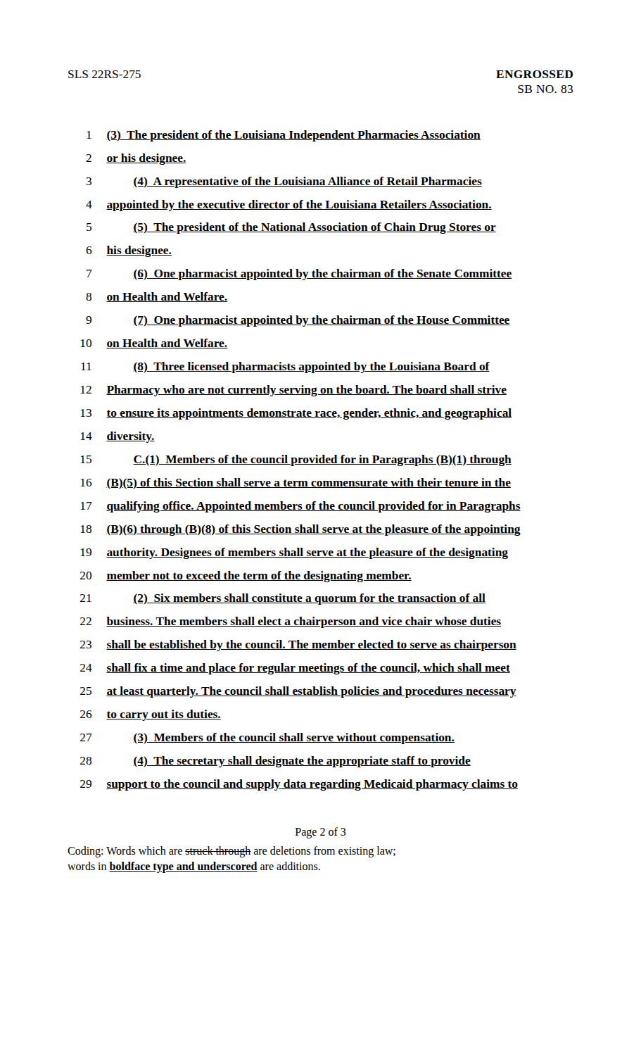SLS 22RS-275
ENGROSSED
SB NO. 83
(3) The president of the Louisiana Independent Pharmacies Association
or his designee.
(4) A representative of the Louisiana Alliance of Retail Pharmacies
appointed by the executive director of the Louisiana Retailers Association.
(5) The president of the National Association of Chain Drug Stores or
his designee.
(6) One pharmacist appointed by the chairman of the Senate Committee
on Health and Welfare.
(7) One pharmacist appointed by the chairman of the House Committee
on Health and Welfare.
(8) Three licensed pharmacists appointed by the Louisiana Board of
Pharmacy who are not currently serving on the board. The board shall strive
to ensure its appointments demonstrate race, gender, ethnic, and geographical
diversity.
C.(1) Members of the council provided for in Paragraphs (B)(1) through
(B)(5) of this Section shall serve a term commensurate with their tenure in the
qualifying office. Appointed members of the council provided for in Paragraphs
(B)(6) through (B)(8) of this Section shall serve at the pleasure of the appointing
authority. Designees of members shall serve at the pleasure of the designating
member not to exceed the term of the designating member.
(2) Six members shall constitute a quorum for the transaction of all
business. The members shall elect a chairperson and vice chair whose duties
shall be established by the council. The member elected to serve as chairperson
shall fix a time and place for regular meetings of the council, which shall meet
at least quarterly. The council shall establish policies and procedures necessary
to carry out its duties.
(3) Members of the council shall serve without compensation.
(4) The secretary shall designate the appropriate staff to provide
support to the council and supply data regarding Medicaid pharmacy claims to
Page 2 of 3
Coding: Words which are struck through are deletions from existing law;
words in boldface type and underscored are additions.